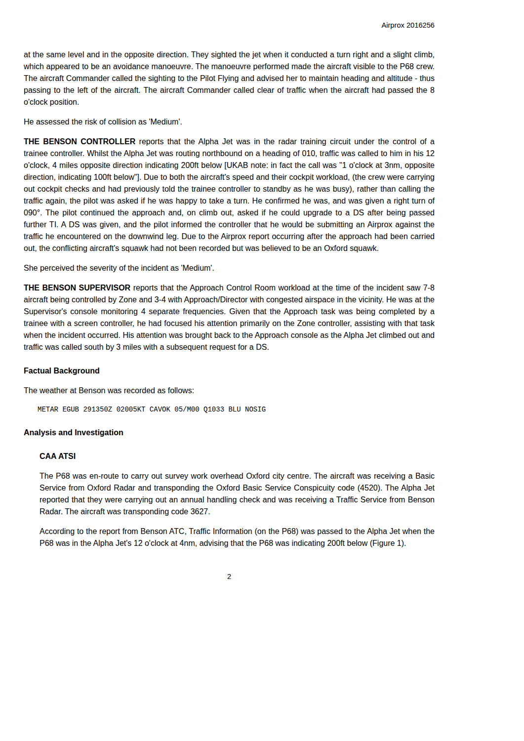Airprox 2016256
at the same level and in the opposite direction. They sighted the jet when it conducted a turn right and a slight climb, which appeared to be an avoidance manoeuvre. The manoeuvre performed made the aircraft visible to the P68 crew. The aircraft Commander called the sighting to the Pilot Flying and advised her to maintain heading and altitude - thus passing to the left of the aircraft. The aircraft Commander called clear of traffic when the aircraft had passed the 8 o'clock position.
He assessed the risk of collision as 'Medium'.
THE BENSON CONTROLLER reports that the Alpha Jet was in the radar training circuit under the control of a trainee controller. Whilst the Alpha Jet was routing northbound on a heading of 010, traffic was called to him in his 12 o'clock, 4 miles opposite direction indicating 200ft below [UKAB note: in fact the call was "1 o'clock at 3nm, opposite direction, indicating 100ft below"]. Due to both the aircraft's speed and their cockpit workload, (the crew were carrying out cockpit checks and had previously told the trainee controller to standby as he was busy), rather than calling the traffic again, the pilot was asked if he was happy to take a turn. He confirmed he was, and was given a right turn of 090°. The pilot continued the approach and, on climb out, asked if he could upgrade to a DS after being passed further TI. A DS was given, and the pilot informed the controller that he would be submitting an Airprox against the traffic he encountered on the downwind leg. Due to the Airprox report occurring after the approach had been carried out, the conflicting aircraft's squawk had not been recorded but was believed to be an Oxford squawk.
She perceived the severity of the incident as 'Medium'.
THE BENSON SUPERVISOR reports that the Approach Control Room workload at the time of the incident saw 7-8 aircraft being controlled by Zone and 3-4 with Approach/Director with congested airspace in the vicinity. He was at the Supervisor's console monitoring 4 separate frequencies. Given that the Approach task was being completed by a trainee with a screen controller, he had focused his attention primarily on the Zone controller, assisting with that task when the incident occurred. His attention was brought back to the Approach console as the Alpha Jet climbed out and traffic was called south by 3 miles with a subsequent request for a DS.
Factual Background
The weather at Benson was recorded as follows:
METAR EGUB 291350Z 02005KT CAVOK 05/M00 Q1033 BLU NOSIG
Analysis and Investigation
CAA ATSI
The P68 was en-route to carry out survey work overhead Oxford city centre. The aircraft was receiving a Basic Service from Oxford Radar and transponding the Oxford Basic Service Conspicuity code (4520). The Alpha Jet reported that they were carrying out an annual handling check and was receiving a Traffic Service from Benson Radar. The aircraft was transponding code 3627.
According to the report from Benson ATC, Traffic Information (on the P68) was passed to the Alpha Jet when the P68 was in the Alpha Jet's 12 o'clock at 4nm, advising that the P68 was indicating 200ft below (Figure 1).
2